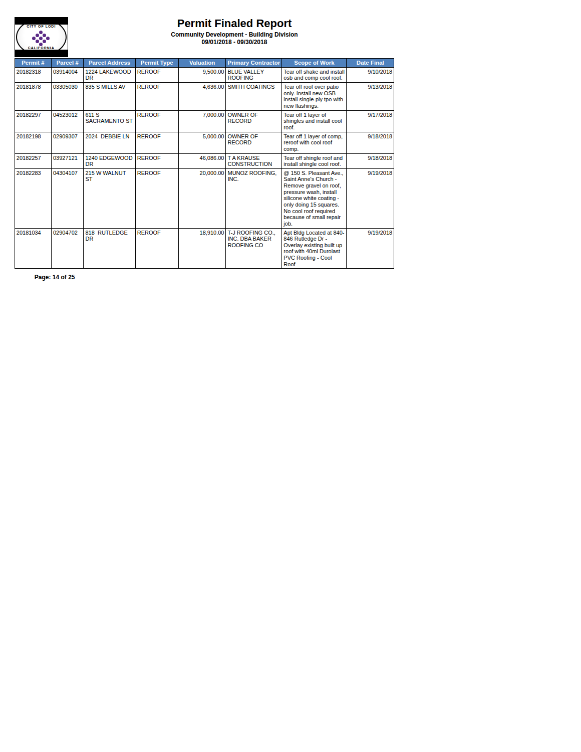CITY OF LODI
CALIFORNIA
Permit Finaled Report
Community Development - Building Division
09/01/2018 - 09/30/2018
| Permit # | Parcel # | Parcel Address | Permit Type | Valuation | Primary Contractor | Scope of Work | Date Final |
| --- | --- | --- | --- | --- | --- | --- | --- |
| 20182318 | 03914004 | 1224 LAKEWOOD DR | REROOF | 9,500.00 | BLUE VALLEY ROOFING | Tear off shake and install osb and comp cool roof. | 9/10/2018 |
| 20181878 | 03305030 | 835 S MILLS AV | REROOF | 4,636.00 | SMITH COATINGS | Tear off roof over patio only. Install new OSB install single-ply tpo with new flashings. | 9/13/2018 |
| 20182297 | 04523012 | 611 S SACRAMENTO ST | REROOF | 7,000.00 | OWNER OF RECORD | Tear off 1 layer of shingles and install cool roof. | 9/17/2018 |
| 20182198 | 02909307 | 2024 DEBBIE LN | REROOF | 5,000.00 | OWNER OF RECORD | Tear off 1 layer of comp, reroof with cool roof comp. | 9/18/2018 |
| 20182257 | 03927121 | 1240 EDGEWOOD DR | REROOF | 46,086.00 | T A KRAUSE CONSTRUCTION | Tear off shingle roof and install shingle cool roof. | 9/18/2018 |
| 20182283 | 04304107 | 215 W WALNUT ST | REROOF | 20,000.00 | MUNOZ ROOFING, INC. | @ 150 S. Pleasant Ave., Saint Anne's Church - Remove gravel on roof, pressure wash, install silicone white coating - only doing 15 squares. No cool roof required because of small repair job. | 9/19/2018 |
| 20181034 | 02904702 | 818 RUTLEDGE DR | REROOF | 18,910.00 | T-J ROOFING CO., INC. DBA BAKER ROOFING CO | Apt Bldg Located at 840-846 Rutledge Dr - Overlay existing built up roof with 40ml Durolast PVC Roofing - Cool Roof | 9/19/2018 |
Page: 14 of 25